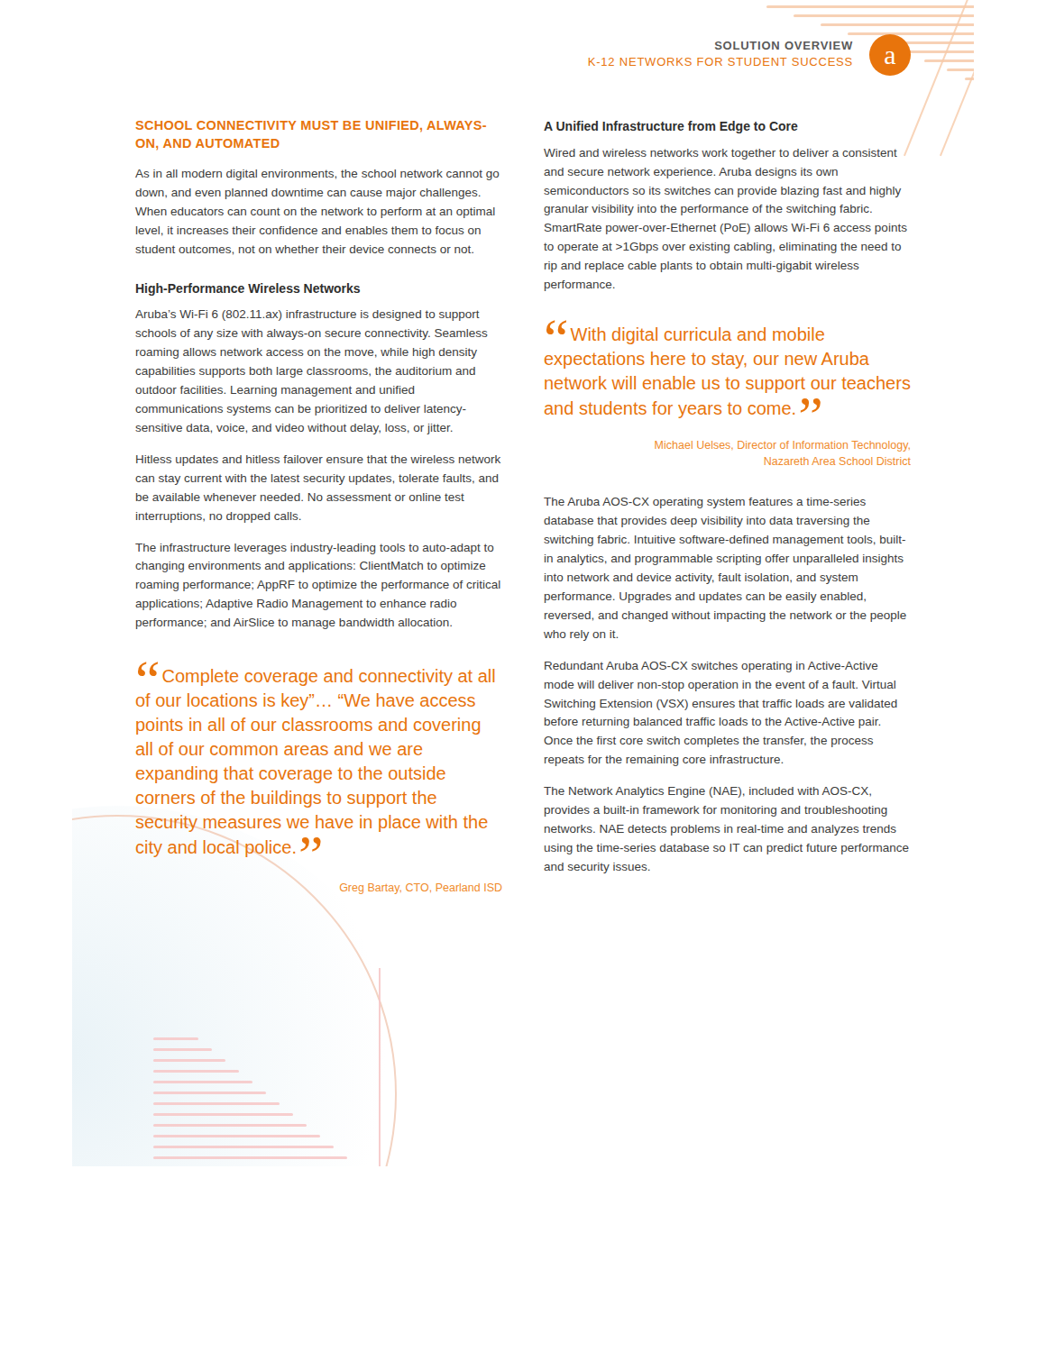Solution Overview
K-12 Networks for Student Success
School connectivity must be unified, always-on, and automated
As in all modern digital environments, the school network cannot go down, and even planned downtime can cause major challenges. When educators can count on the network to perform at an optimal level, it increases their confidence and enables them to focus on student outcomes, not on whether their device connects or not.
High-Performance Wireless Networks
Aruba’s Wi-Fi 6 (802.11.ax) infrastructure is designed to support schools of any size with always-on secure connectivity. Seamless roaming allows network access on the move, while high density capabilities supports both large classrooms, the auditorium and outdoor facilities. Learning management and unified communications systems can be prioritized to deliver latency-sensitive data, voice, and video without delay, loss, or jitter.
Hitless updates and hitless failover ensure that the wireless network can stay current with the latest security updates, tolerate faults, and be available whenever needed. No assessment or online test interruptions, no dropped calls.
The infrastructure leverages industry-leading tools to auto-adapt to changing environments and applications: ClientMatch to optimize roaming performance; AppRF to optimize the performance of critical applications; Adaptive Radio Management to enhance radio performance; and AirSlice to manage bandwidth allocation.
“
Complete coverage and connectivity at all of our locations is key”… “We have access points in all of our classrooms and covering all of our common areas and we are expanding that coverage to the outside corners of the buildings to support the security measures we have in place with the city and local police.
”
Greg Bartay, CTO, Pearland ISD
A Unified Infrastructure from Edge to Core
Wired and wireless networks work together to deliver a consistent and secure network experience. Aruba designs its own semiconductors so its switches can provide blazing fast and highly granular visibility into the performance of the switching fabric. SmartRate power-over-Ethernet (PoE) allows Wi-Fi 6 access points to operate at >1Gbps over existing cabling, eliminating the need to rip and replace cable plants to obtain multi-gigabit wireless performance.
“
With digital curricula and mobile expectations here to stay, our new Aruba network will enable us to support our teachers and students for years to come.
”
Michael Uelses, Director of Information Technology,
Nazareth Area School District
The Aruba AOS-CX operating system features a time-series database that provides deep visibility into data traversing the switching fabric. Intuitive software-defined management tools, built-in analytics, and programmable scripting offer unparalleled insights into network and device activity, fault isolation, and system performance. Upgrades and updates can be easily enabled, reversed, and changed without impacting the network or the people who rely on it.
Redundant Aruba AOS-CX switches operating in Active-Active mode will deliver non-stop operation in the event of a fault. Virtual Switching Extension (VSX) ensures that traffic loads are validated before returning balanced traffic loads to the Active-Active pair. Once the first core switch completes the transfer, the process repeats for the remaining core infrastructure.
The Network Analytics Engine (NAE), included with AOS-CX, provides a built-in framework for monitoring and troubleshooting networks. NAE detects problems in real-time and analyzes trends using the time-series database so IT can predict future performance and security issues.